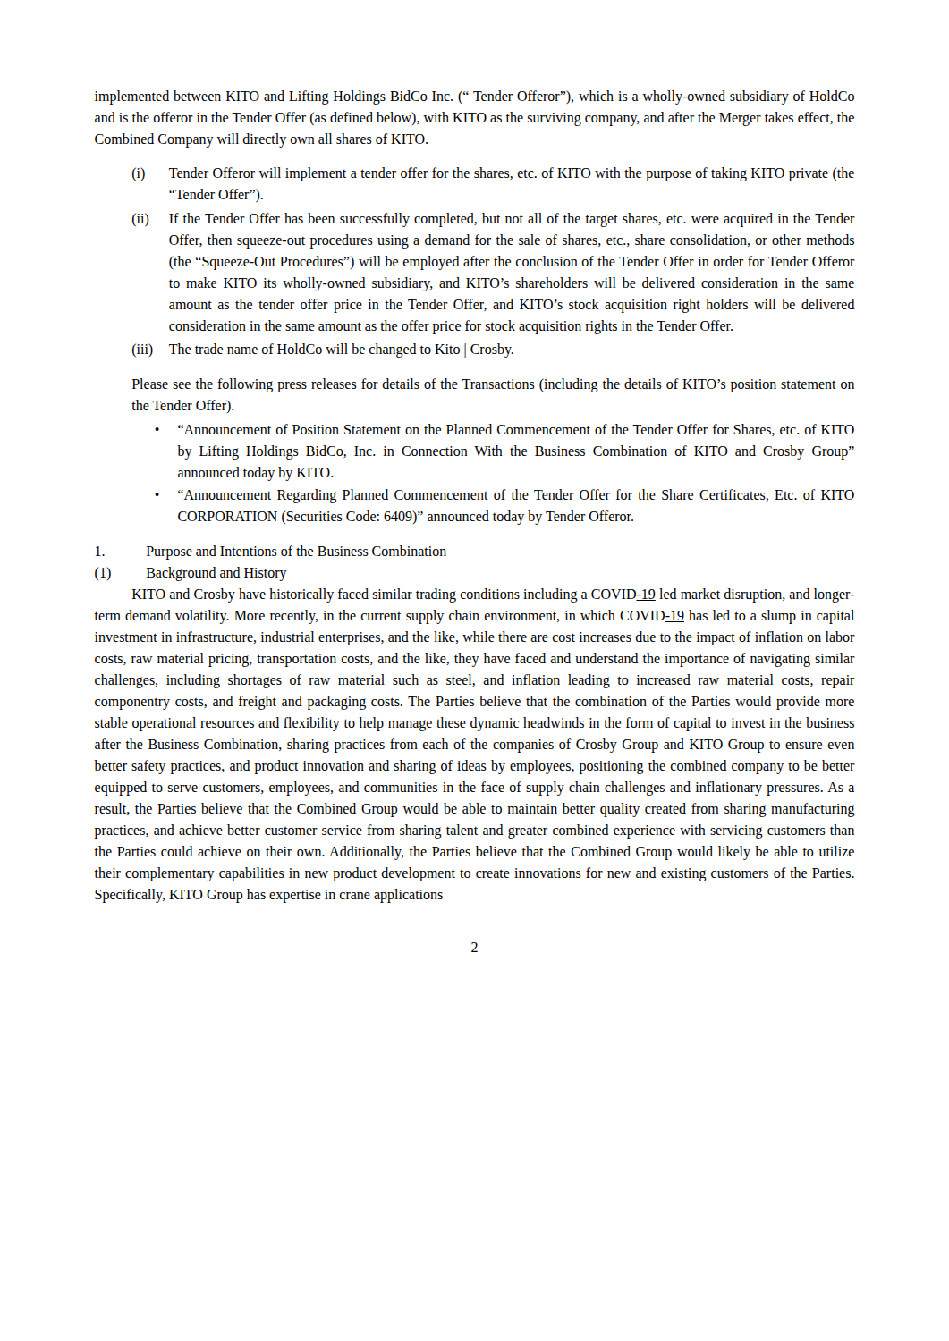implemented between KITO and Lifting Holdings BidCo Inc. (“ Tender Offeror”), which is a wholly-owned subsidiary of HoldCo and is the offeror in the Tender Offer (as defined below), with KITO as the surviving company, and after the Merger takes effect, the Combined Company will directly own all shares of KITO.
(i) Tender Offeror will implement a tender offer for the shares, etc. of KITO with the purpose of taking KITO private (the “Tender Offer”).
(ii) If the Tender Offer has been successfully completed, but not all of the target shares, etc. were acquired in the Tender Offer, then squeeze-out procedures using a demand for the sale of shares, etc., share consolidation, or other methods (the “Squeeze-Out Procedures”) will be employed after the conclusion of the Tender Offer in order for Tender Offeror to make KITO its wholly-owned subsidiary, and KITO’s shareholders will be delivered consideration in the same amount as the tender offer price in the Tender Offer, and KITO’s stock acquisition right holders will be delivered consideration in the same amount as the offer price for stock acquisition rights in the Tender Offer.
(iii) The trade name of HoldCo will be changed to Kito | Crosby.
Please see the following press releases for details of the Transactions (including the details of KITO’s position statement on the Tender Offer).
• “Announcement of Position Statement on the Planned Commencement of the Tender Offer for Shares, etc. of KITO by Lifting Holdings BidCo, Inc. in Connection With the Business Combination of KITO and Crosby Group” announced today by KITO.
• “Announcement Regarding Planned Commencement of the Tender Offer for the Share Certificates, Etc. of KITO CORPORATION (Securities Code: 6409)” announced today by Tender Offeror.
1. Purpose and Intentions of the Business Combination
(1) Background and History
KITO and Crosby have historically faced similar trading conditions including a COVID-19 led market disruption, and longer-term demand volatility. More recently, in the current supply chain environment, in which COVID-19 has led to a slump in capital investment in infrastructure, industrial enterprises, and the like, while there are cost increases due to the impact of inflation on labor costs, raw material pricing, transportation costs, and the like, they have faced and understand the importance of navigating similar challenges, including shortages of raw material such as steel, and inflation leading to increased raw material costs, repair componentry costs, and freight and packaging costs. The Parties believe that the combination of the Parties would provide more stable operational resources and flexibility to help manage these dynamic headwinds in the form of capital to invest in the business after the Business Combination, sharing practices from each of the companies of Crosby Group and KITO Group to ensure even better safety practices, and product innovation and sharing of ideas by employees, positioning the combined company to be better equipped to serve customers, employees, and communities in the face of supply chain challenges and inflationary pressures. As a result, the Parties believe that the Combined Group would be able to maintain better quality created from sharing manufacturing practices, and achieve better customer service from sharing talent and greater combined experience with servicing customers than the Parties could achieve on their own. Additionally, the Parties believe that the Combined Group would likely be able to utilize their complementary capabilities in new product development to create innovations for new and existing customers of the Parties. Specifically, KITO Group has expertise in crane applications
2